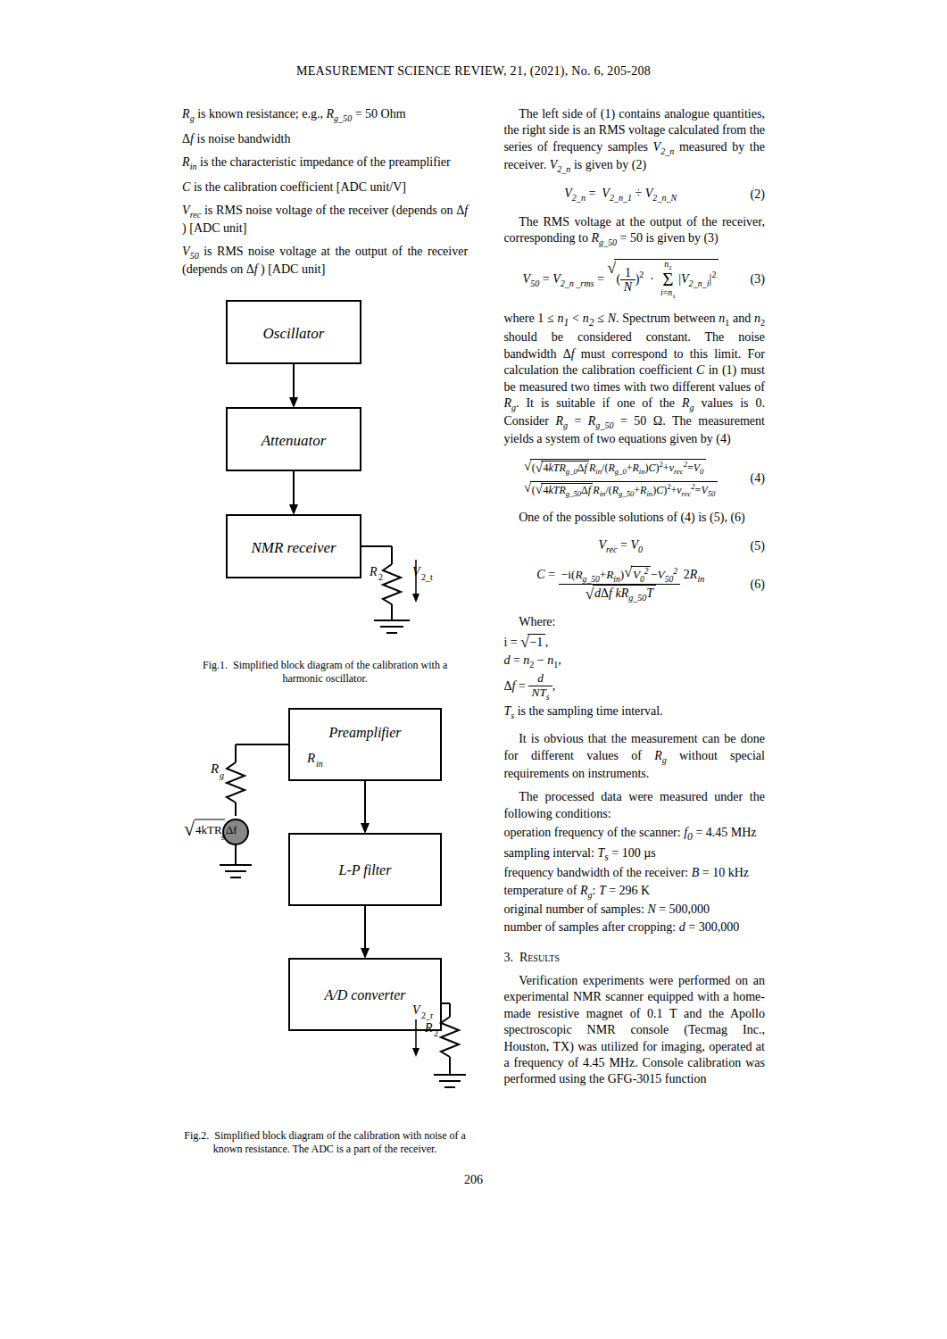MEASUREMENT SCIENCE REVIEW, 21, (2021), No. 6, 205-208
Rg is known resistance; e.g., Rg_50 = 50 Ohm
Δf is noise bandwidth
Rin is the characteristic impedance of the preamplifier
C is the calibration coefficient [ADC unit/V]
Vrec is RMS noise voltage of the receiver (depends on Δf ) [ADC unit]
V50 is RMS noise voltage at the output of the receiver (depends on Δf ) [ADC unit]
Oscillator Attenuator NMR receiver R 2 V 2_t
Fig.1. Simplified block diagram of the calibration with a harmonic oscillator.
Preamplifier R in R g √ 4kTR g Δf L-P filter A/D converter R 2 V 2_r
Fig.2. Simplified block diagram of the calibration with noise of a known resistance. The ADC is a part of the receiver.
The left side of (1) contains analogue quantities, the right side is an RMS voltage calculated from the series of frequency samples V2_n measured by the receiver. V2_n is given by (2)
V2_n = V2_n_1 ÷ V2_n_N
(2)
The RMS voltage at the output of the receiver, corresponding to Rg_50 = 50 is given by (3)
V50 = V2_n _rms = (1 N)2 · n2 Σ i=n1 |V2_n_i|2
(3)
where 1 ≤ n1 < n2 ≤ N. Spectrum between n1 and n2 should be considered constant. The noise bandwidth Δf must correspond to this limit. For calculation the calibration coefficient C in (1) must be measured two times with two different values of Rg. It is suitable if one of the Rg values is 0. Consider Rg = Rg_50 = 50 Ω. The measurement yields a system of two equations given by (4)
(4kTRg_0Δf Rin/(Rg_0+Rin)C)2+vrec 2=V0
(4kTRg_50Δf Rin/(Rg_50+Rin)C)2+vrec 2=V50
(4)
One of the possible solutions of (4) is (5), (6)
Vrec = V0
(5)
C = −i(Rg_50+Rin)V02−V502 2RindΔf kRg_50 T
(6)
Where:
i = −1,
d = n2 − n1,
Δf = dNTs,
Ts is the sampling time interval.
It is obvious that the measurement can be done for different values of Rg without special requirements on instruments.
The processed data were measured under the following conditions:
operation frequency of the scanner: f0 = 4.45 MHz
sampling interval: Ts = 100 µs
frequency bandwidth of the receiver: B = 10 kHz
temperature of Rg: T = 296 K
original number of samples: N = 500,000
number of samples after cropping: d = 300,000
3. Results
Verification experiments were performed on an experimental NMR scanner equipped with a home-made resistive magnet of 0.1 T and the Apollo spectroscopic NMR console (Tecmag Inc., Houston, TX) was utilized for imaging, operated at a frequency of 4.45 MHz. Console calibration was performed using the GFG-3015 function
206